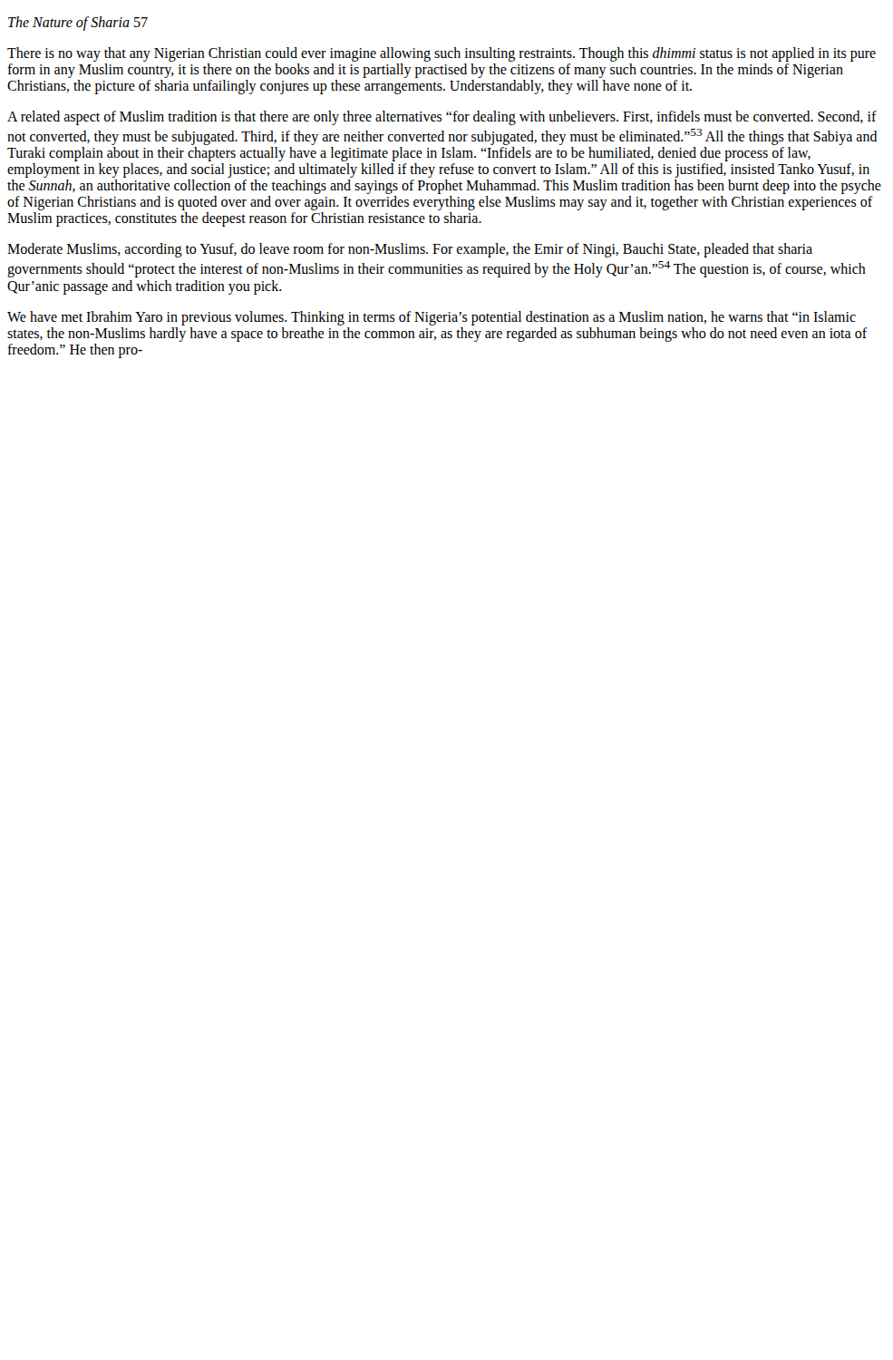The Nature of Sharia 57
There is no way that any Nigerian Christian could ever imagine allowing such insulting restraints. Though this dhimmi status is not applied in its pure form in any Muslim country, it is there on the books and it is partially practised by the citizens of many such countries. In the minds of Nigerian Christians, the picture of sharia unfailingly conjures up these arrangements. Understandably, they will have none of it.
A related aspect of Muslim tradition is that there are only three alternatives “for dealing with unbelievers. First, infidels must be converted. Second, if not converted, they must be subjugated. Third, if they are neither converted nor subjugated, they must be eliminated.”53 All the things that Sabiya and Turaki complain about in their chapters actually have a legitimate place in Islam. “Infidels are to be humiliated, denied due process of law, employment in key places, and social justice; and ultimately killed if they refuse to convert to Islam.” All of this is justified, insisted Tanko Yusuf, in the Sunnah, an authoritative collection of the teachings and sayings of Prophet Muhammad. This Muslim tradition has been burnt deep into the psyche of Nigerian Christians and is quoted over and over again. It overrides everything else Muslims may say and it, together with Christian experiences of Muslim practices, constitutes the deepest reason for Christian resistance to sharia.
Moderate Muslims, according to Yusuf, do leave room for non-Muslims. For example, the Emir of Ningi, Bauchi State, pleaded that sharia governments should “protect the interest of non-Muslims in their communities as required by the Holy Qur’an.”54 The question is, of course, which Qur’anic passage and which tradition you pick.
We have met Ibrahim Yaro in previous volumes. Thinking in terms of Nigeria’s potential destination as a Muslim nation, he warns that “in Islamic states, the non-Muslims hardly have a space to breathe in the common air, as they are regarded as subhuman beings who do not need even an iota of freedom.” He then pro-